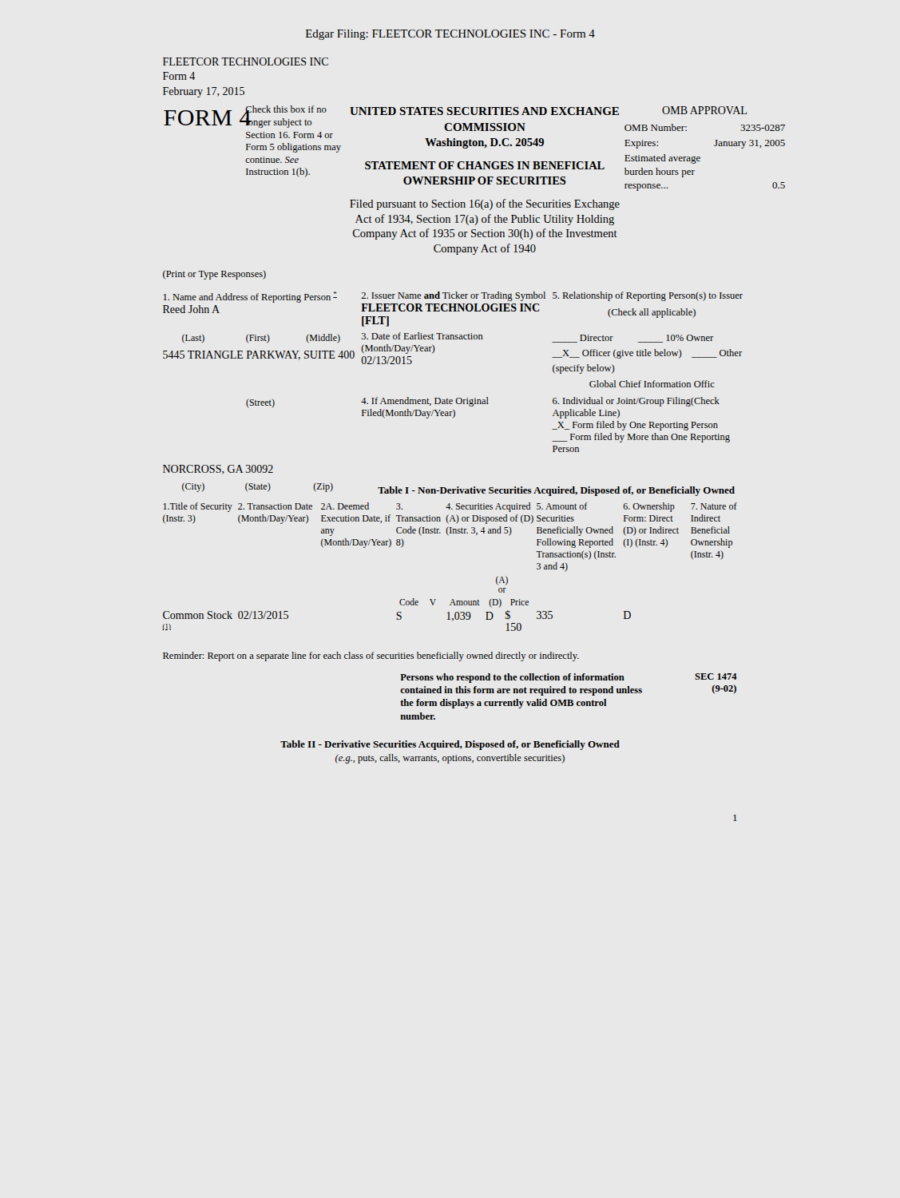Edgar Filing: FLEETCOR TECHNOLOGIES INC - Form 4
FLEETCOR TECHNOLOGIES INC
Form 4
February 17, 2015
| FORM 4 | Check this box if no longer subject to Section 16. Form 4 or Form 5 obligations may continue. See Instruction 1(b). | UNITED STATES SECURITIES AND EXCHANGE COMMISSION Washington, D.C. 20549 STATEMENT OF CHANGES IN BENEFICIAL OWNERSHIP OF SECURITIES Filed pursuant to Section 16(a) of the Securities Exchange Act of 1934, Section 17(a) of the Public Utility Holding Company Act of 1935 or Section 30(h) of the Investment Company Act of 1940 | OMB APPROVAL / OMB Number: / 3235-0287 / / Expires: / January 31, 2005 / / Estimated average burden hours per response... / 0.5 / |
(Print or Type Responses)
| 1. Name and Address of Reporting Person * Reed John A | 2. Issuer Name and Ticker or Trading Symbol FLEETCOR TECHNOLOGIES INC [FLT] | 5. Relationship of Reporting Person(s) to Issuer (Check all applicable) |
| / (Last) / (First) / (Middle) / 5445 TRIANGLE PARKWAY, SUITE 400 | 3. Date of Earliest Transaction (Month/Day/Year) 02/13/2015 | _____ Director _____ 10% Owner __X__ Officer (give title below) _____ Other (specify below) Global Chief Information Offic |
| (Street) | 4. If Amendment, Date Original Filed(Month/Day/Year) | 6. Individual or Joint/Group Filing(Check Applicable Line) _X_ Form filed by One Reporting Person ___ Form filed by More than One Reporting Person |
| NORCROSS, GA 30092 | | |
| / (City) / (State) / (Zip) / | Table I - Non-Derivative Securities Acquired, Disposed of, or Beneficially Owned |
| 1.Title of Security (Instr. 3) | 2. Transaction Date (Month/Day/Year) | 2A. Deemed Execution Date, if any (Month/Day/Year) | 3. Transaction Code (Instr. 8) | 4. Securities Acquired (A) or Disposed of (D) (Instr. 3, 4 and 5) | 5. Amount of Securities Beneficially Owned Following Reported Transaction(s) (Instr. 3 and 4) | 6. Ownership Form: Direct (D) or Indirect (I) (Instr. 4) | 7. Nature of Indirect Beneficial Ownership (Instr. 4) |
| | | | | / / (A) or / / | | | |
| | | | / Code / V / | / Amount / (D) / Price / | | | |
| Common Stock (1) | 02/13/2015 | | / S / / | / 1,039 / D / $ 150 / | 335 | D | |
Reminder: Report on a separate line for each class of securities beneficially owned directly or indirectly.
| | Persons who respond to the collection of information contained in this form are not required to respond unless the form displays a currently valid OMB control number. | SEC 1474 (9-02) |
Table II - Derivative Securities Acquired, Disposed of, or Beneficially Owned
(e.g., puts, calls, warrants, options, convertible securities)
1